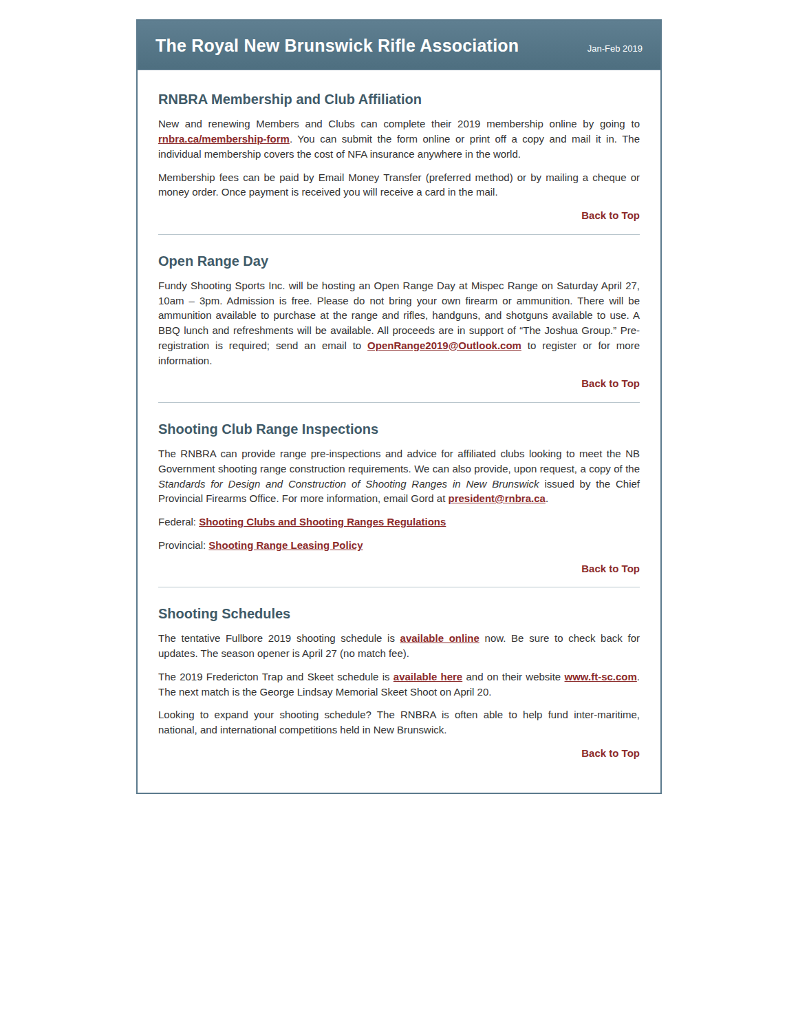The Royal New Brunswick Rifle Association
Jan-Feb 2019
RNBRA Membership and Club Affiliation
New and renewing Members and Clubs can complete their 2019 membership online by going to rnbra.ca/membership-form. You can submit the form online or print off a copy and mail it in. The individual membership covers the cost of NFA insurance anywhere in the world.
Membership fees can be paid by Email Money Transfer (preferred method) or by mailing a cheque or money order. Once payment is received you will receive a card in the mail.
Back to Top
Open Range Day
Fundy Shooting Sports Inc. will be hosting an Open Range Day at Mispec Range on Saturday April 27, 10am – 3pm. Admission is free. Please do not bring your own firearm or ammunition. There will be ammunition available to purchase at the range and rifles, handguns, and shotguns available to use. A BBQ lunch and refreshments will be available. All proceeds are in support of “The Joshua Group.” Pre-registration is required; send an email to OpenRange2019@Outlook.com to register or for more information.
Back to Top
Shooting Club Range Inspections
The RNBRA can provide range pre-inspections and advice for affiliated clubs looking to meet the NB Government shooting range construction requirements. We can also provide, upon request, a copy of the Standards for Design and Construction of Shooting Ranges in New Brunswick issued by the Chief Provincial Firearms Office. For more information, email Gord at president@rnbra.ca.
Federal: Shooting Clubs and Shooting Ranges Regulations
Provincial: Shooting Range Leasing Policy
Back to Top
Shooting Schedules
The tentative Fullbore 2019 shooting schedule is available online now. Be sure to check back for updates. The season opener is April 27 (no match fee).
The 2019 Fredericton Trap and Skeet schedule is available here and on their website www.ft-sc.com. The next match is the George Lindsay Memorial Skeet Shoot on April 20.
Looking to expand your shooting schedule? The RNBRA is often able to help fund inter-maritime, national, and international competitions held in New Brunswick.
Back to Top